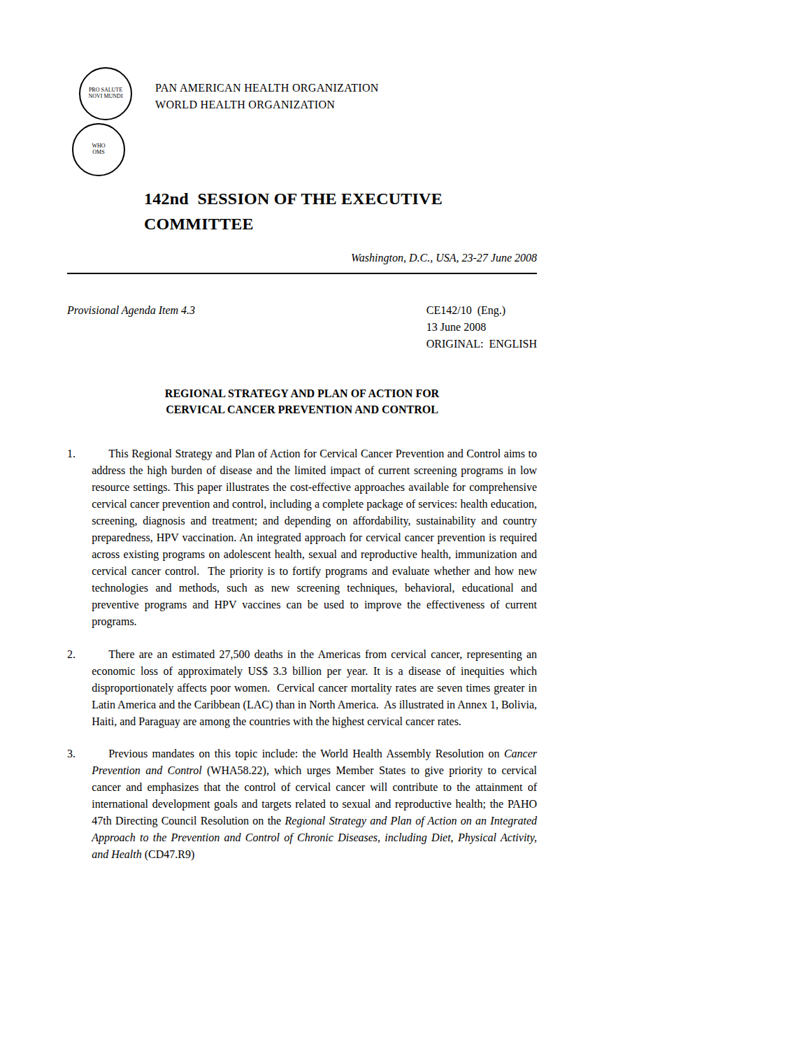PRO SALUTE
NOVI MUNDI
WHO
OMS
PAN AMERICAN HEALTH ORGANIZATION
WORLD HEALTH ORGANIZATION
142nd SESSION OF THE EXECUTIVE COMMITTEE
Washington, D.C., USA, 23-27 June 2008
Provisional Agenda Item 4.3
CE142/10 (Eng.)
13 June 2008
ORIGINAL: ENGLISH
Regional Strategy and Plan of Action for
Cervical Cancer Prevention and Control
1.
This Regional Strategy and Plan of Action for Cervical Cancer Prevention and Control aims to address the high burden of disease and the limited impact of current screening programs in low resource settings. This paper illustrates the cost-effective approaches available for comprehensive cervical cancer prevention and control, including a complete package of services: health education, screening, diagnosis and treatment; and depending on affordability, sustainability and country preparedness, HPV vaccination. An integrated approach for cervical cancer prevention is required across existing programs on adolescent health, sexual and reproductive health, immunization and cervical cancer control. The priority is to fortify programs and evaluate whether and how new technologies and methods, such as new screening techniques, behavioral, educational and preventive programs and HPV vaccines can be used to improve the effectiveness of current programs.
2.
There are an estimated 27,500 deaths in the Americas from cervical cancer, representing an economic loss of approximately US$ 3.3 billion per year. It is a disease of inequities which disproportionately affects poor women. Cervical cancer mortality rates are seven times greater in Latin America and the Caribbean (LAC) than in North America. As illustrated in Annex 1, Bolivia, Haiti, and Paraguay are among the countries with the highest cervical cancer rates.
3.
Previous mandates on this topic include: the World Health Assembly Resolution on Cancer Prevention and Control (WHA58.22), which urges Member States to give priority to cervical cancer and emphasizes that the control of cervical cancer will contribute to the attainment of international development goals and targets related to sexual and reproductive health; the PAHO 47th Directing Council Resolution on the Regional Strategy and Plan of Action on an Integrated Approach to the Prevention and Control of Chronic Diseases, including Diet, Physical Activity, and Health (CD47.R9)